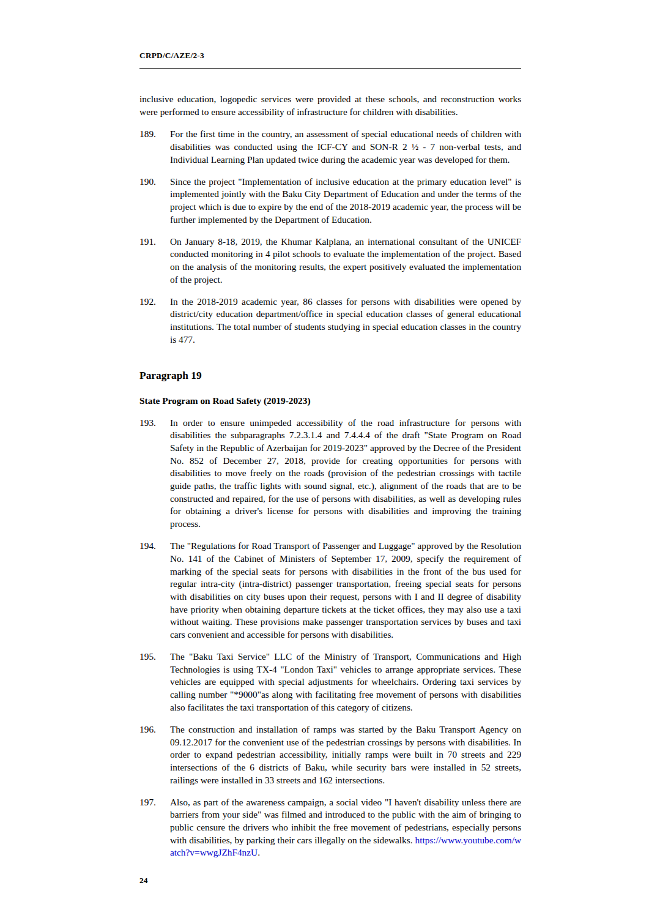CRPD/C/AZE/2-3
inclusive education, logopedic services were provided at these schools, and reconstruction works were performed to ensure accessibility of infrastructure for children with disabilities.
189.
For the first time in the country, an assessment of special educational needs of children with disabilities was conducted using the ICF-CY and SON-R 2 ½ - 7 non-verbal tests, and Individual Learning Plan updated twice during the academic year was developed for them.
190.
Since the project "Implementation of inclusive education at the primary education level" is implemented jointly with the Baku City Department of Education and under the terms of the project which is due to expire by the end of the 2018-2019 academic year, the process will be further implemented by the Department of Education.
191.
On January 8-18, 2019, the Khumar Kalplana, an international consultant of the UNICEF conducted monitoring in 4 pilot schools to evaluate the implementation of the project. Based on the analysis of the monitoring results, the expert positively evaluated the implementation of the project.
192.
In the 2018-2019 academic year, 86 classes for persons with disabilities were opened by district/city education department/office in special education classes of general educational institutions. The total number of students studying in special education classes in the country is 477.
Paragraph 19
State Program on Road Safety (2019-2023)
193.
In order to ensure unimpeded accessibility of the road infrastructure for persons with disabilities the subparagraphs 7.2.3.1.4 and 7.4.4.4 of the draft "State Program on Road Safety in the Republic of Azerbaijan for 2019-2023" approved by the Decree of the President No. 852 of December 27, 2018, provide for creating opportunities for persons with disabilities to move freely on the roads (provision of the pedestrian crossings with tactile guide paths, the traffic lights with sound signal, etc.), alignment of the roads that are to be constructed and repaired, for the use of persons with disabilities, as well as developing rules for obtaining a driver's license for persons with disabilities and improving the training process.
194.
The "Regulations for Road Transport of Passenger and Luggage" approved by the Resolution No. 141 of the Cabinet of Ministers of September 17, 2009, specify the requirement of marking of the special seats for persons with disabilities in the front of the bus used for regular intra-city (intra-district) passenger transportation, freeing special seats for persons with disabilities on city buses upon their request, persons with I and II degree of disability have priority when obtaining departure tickets at the ticket offices, they may also use a taxi without waiting. These provisions make passenger transportation services by buses and taxi cars convenient and accessible for persons with disabilities.
195.
The "Baku Taxi Service" LLC of the Ministry of Transport, Communications and High Technologies is using TX-4 "London Taxi" vehicles to arrange appropriate services. These vehicles are equipped with special adjustments for wheelchairs. Ordering taxi services by calling number "*9000"as along with facilitating free movement of persons with disabilities also facilitates the taxi transportation of this category of citizens.
196.
The construction and installation of ramps was started by the Baku Transport Agency on 09.12.2017 for the convenient use of the pedestrian crossings by persons with disabilities. In order to expand pedestrian accessibility, initially ramps were built in 70 streets and 229 intersections of the 6 districts of Baku, while security bars were installed in 52 streets, railings were installed in 33 streets and 162 intersections.
197.
Also, as part of the awareness campaign, a social video "I haven't disability unless there are barriers from your side" was filmed and introduced to the public with the aim of bringing to public censure the drivers who inhibit the free movement of pedestrians, especially persons with disabilities, by parking their cars illegally on the sidewalks. https://www.youtube.com/watch?v=wwgJZhF4nzU.
24